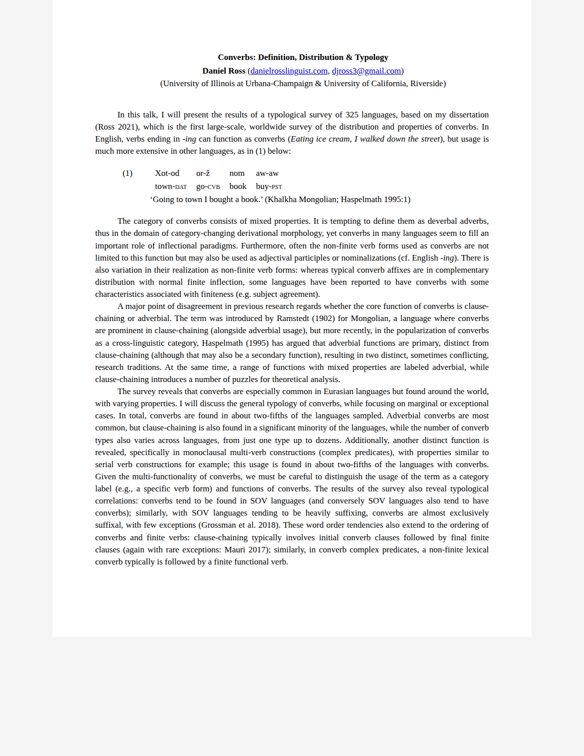Converbs: Definition, Distribution & Typology
Daniel Ross (danielrosslinguist.com, djross3@gmail.com)
(University of Illinois at Urbana-Champaign & University of California, Riverside)
In this talk, I will present the results of a typological survey of 325 languages, based on my dissertation (Ross 2021), which is the first large-scale, worldwide survey of the distribution and properties of converbs. In English, verbs ending in -ing can function as converbs (Eating ice cream, I walked down the street), but usage is much more extensive in other languages, as in (1) below:
| (1) | Xot-od | or-ž | nom | aw-aw |
| | town- dat | go- cvb | book | buy- pst |
‘Going to town I bought a book.’ (Khalkha Mongolian; Haspelmath 1995:1)
The category of converbs consists of mixed properties. It is tempting to define them as deverbal adverbs, thus in the domain of category-changing derivational morphology, yet converbs in many languages seem to fill an important role of inflectional paradigms. Furthermore, often the non-finite verb forms used as converbs are not limited to this function but may also be used as adjectival participles or nominalizations (cf. English -ing). There is also variation in their realization as non-finite verb forms: whereas typical converb affixes are in complementary distribution with normal finite inflection, some languages have been reported to have converbs with some characteristics associated with finiteness (e.g. subject agreement).
A major point of disagreement in previous research regards whether the core function of converbs is clause-chaining or adverbial. The term was introduced by Ramstedt (1902) for Mongolian, a language where converbs are prominent in clause-chaining (alongside adverbial usage), but more recently, in the popularization of converbs as a cross-linguistic category, Haspelmath (1995) has argued that adverbial functions are primary, distinct from clause-chaining (although that may also be a secondary function), resulting in two distinct, sometimes conflicting, research traditions. At the same time, a range of functions with mixed properties are labeled adverbial, while clause-chaining introduces a number of puzzles for theoretical analysis.
The survey reveals that converbs are especially common in Eurasian languages but found around the world, with varying properties. I will discuss the general typology of converbs, while focusing on marginal or exceptional cases. In total, converbs are found in about two-fifths of the languages sampled. Adverbial converbs are most common, but clause-chaining is also found in a significant minority of the languages, while the number of converb types also varies across languages, from just one type up to dozens. Additionally, another distinct function is revealed, specifically in monoclausal multi-verb constructions (complex predicates), with properties similar to serial verb constructions for example; this usage is found in about two-fifths of the languages with converbs. Given the multi-functionality of converbs, we must be careful to distinguish the usage of the term as a category label (e.g., a specific verb form) and functions of converbs. The results of the survey also reveal typological correlations: converbs tend to be found in SOV languages (and conversely SOV languages also tend to have converbs); similarly, with SOV languages tending to be heavily suffixing, converbs are almost exclusively suffixal, with few exceptions (Grossman et al. 2018). These word order tendencies also extend to the ordering of converbs and finite verbs: clause-chaining typically involves initial converb clauses followed by final finite clauses (again with rare exceptions: Mauri 2017); similarly, in converb complex predicates, a non-finite lexical converb typically is followed by a finite functional verb.